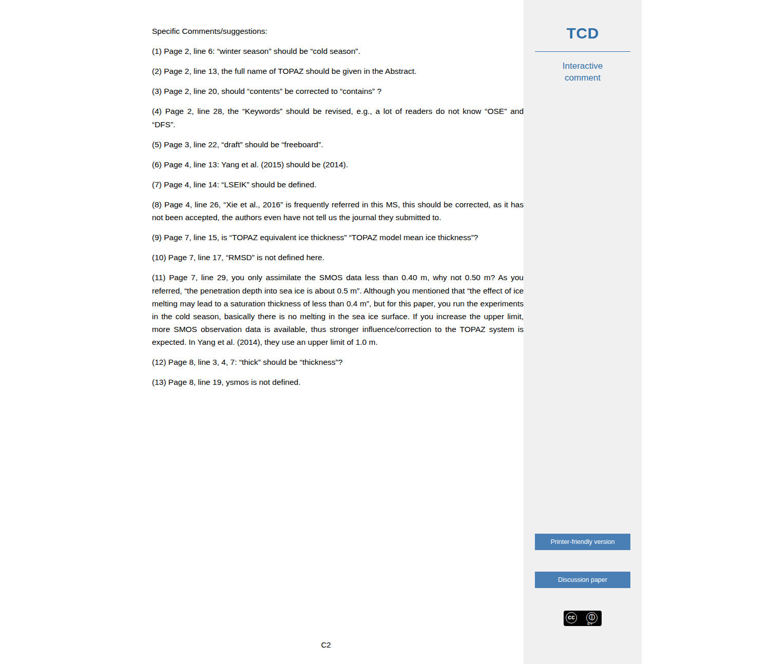TCD
Interactive
comment
Printer-friendly version
Discussion paper
cc
ⓘ
BY
Specific Comments/suggestions:
(1) Page 2, line 6: “winter season” should be “cold season”.
(2) Page 2, line 13, the full name of TOPAZ should be given in the Abstract.
(3) Page 2, line 20, should “contents” be corrected to “contains” ?
(4) Page 2, line 28, the “Keywords” should be revised, e.g., a lot of readers do not know “OSE” and “DFS”.
(5) Page 3, line 22, “draft” should be “freeboard”.
(6) Page 4, line 13: Yang et al. (2015) should be (2014).
(7) Page 4, line 14: “LSEIK” should be defined.
(8) Page 4, line 26, “Xie et al., 2016” is frequently referred in this MS, this should be corrected, as it has not been accepted, the authors even have not tell us the journal they submitted to.
(9) Page 7, line 15, is “TOPAZ equivalent ice thickness” “TOPAZ model mean ice thickness”?
(10) Page 7, line 17, “RMSD” is not defined here.
(11) Page 7, line 29, you only assimilate the SMOS data less than 0.40 m, why not 0.50 m? As you referred, “the penetration depth into sea ice is about 0.5 m”. Although you mentioned that “the effect of ice melting may lead to a saturation thickness of less than 0.4 m”, but for this paper, you run the experiments in the cold season, basically there is no melting in the sea ice surface. If you increase the upper limit, more SMOS observation data is available, thus stronger influence/correction to the TOPAZ system is expected. In Yang et al. (2014), they use an upper limit of 1.0 m.
(12) Page 8, line 3, 4, 7: “thick” should be “thickness”?
(13) Page 8, line 19, ysmos is not defined.
C2